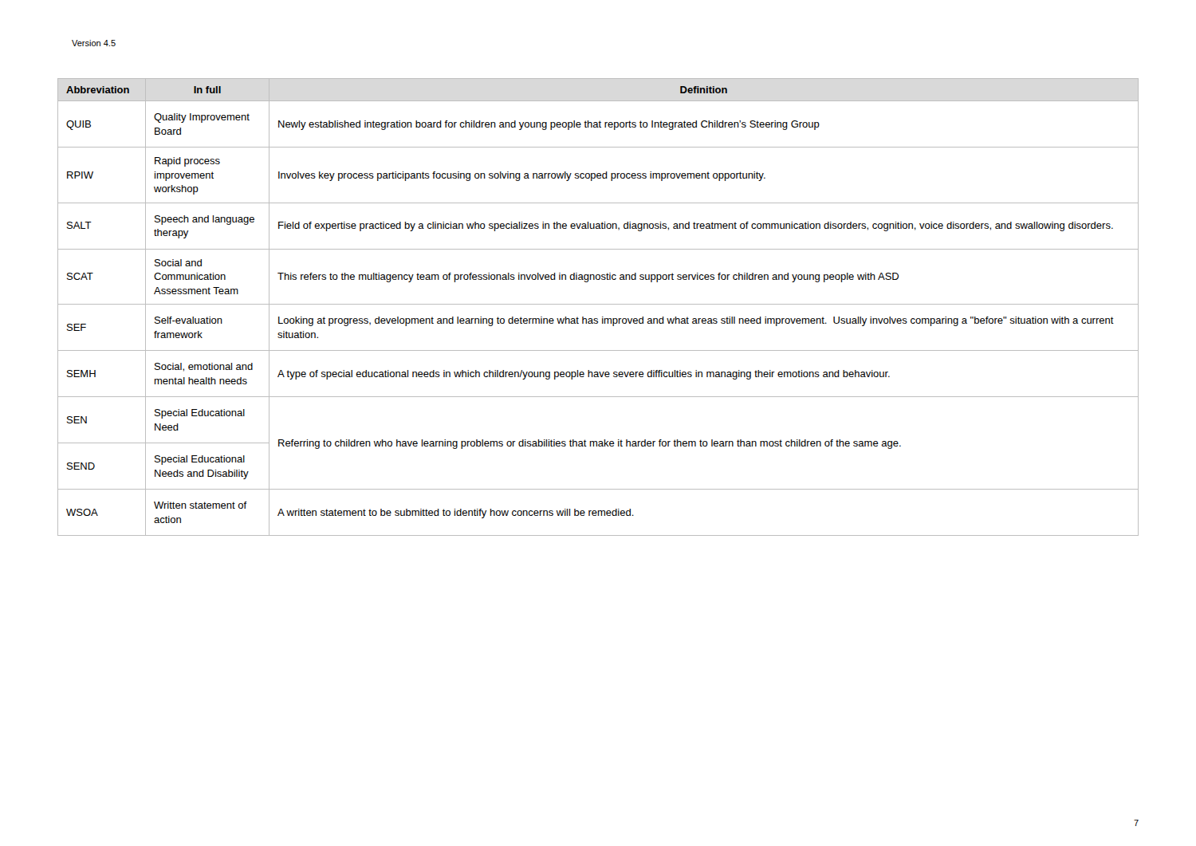Version 4.5
| Abbreviation | In full | Definition |
| --- | --- | --- |
| QUIB | Quality Improvement Board | Newly established integration board for children and young people that reports to Integrated Children’s Steering Group |
| RPIW | Rapid process improvement workshop | Involves key process participants focusing on solving a narrowly scoped process improvement opportunity. |
| SALT | Speech and language therapy | Field of expertise practiced by a clinician who specializes in the evaluation, diagnosis, and treatment of communication disorders, cognition, voice disorders, and swallowing disorders. |
| SCAT | Social and Communication Assessment Team | This refers to the multiagency team of professionals involved in diagnostic and support services for children and young people with ASD |
| SEF | Self-evaluation framework | Looking at progress, development and learning to determine what has improved and what areas still need improvement. Usually involves comparing a "before" situation with a current situation. |
| SEMH | Social, emotional and mental health needs | A type of special educational needs in which children/young people have severe difficulties in managing their emotions and behaviour. |
| SEN | Special Educational Need | Referring to children who have learning problems or disabilities that make it harder for them to learn than most children of the same age. |
| SEND | Special Educational Needs and Disability |
| WSOA | Written statement of action | A written statement to be submitted to identify how concerns will be remedied. |
7